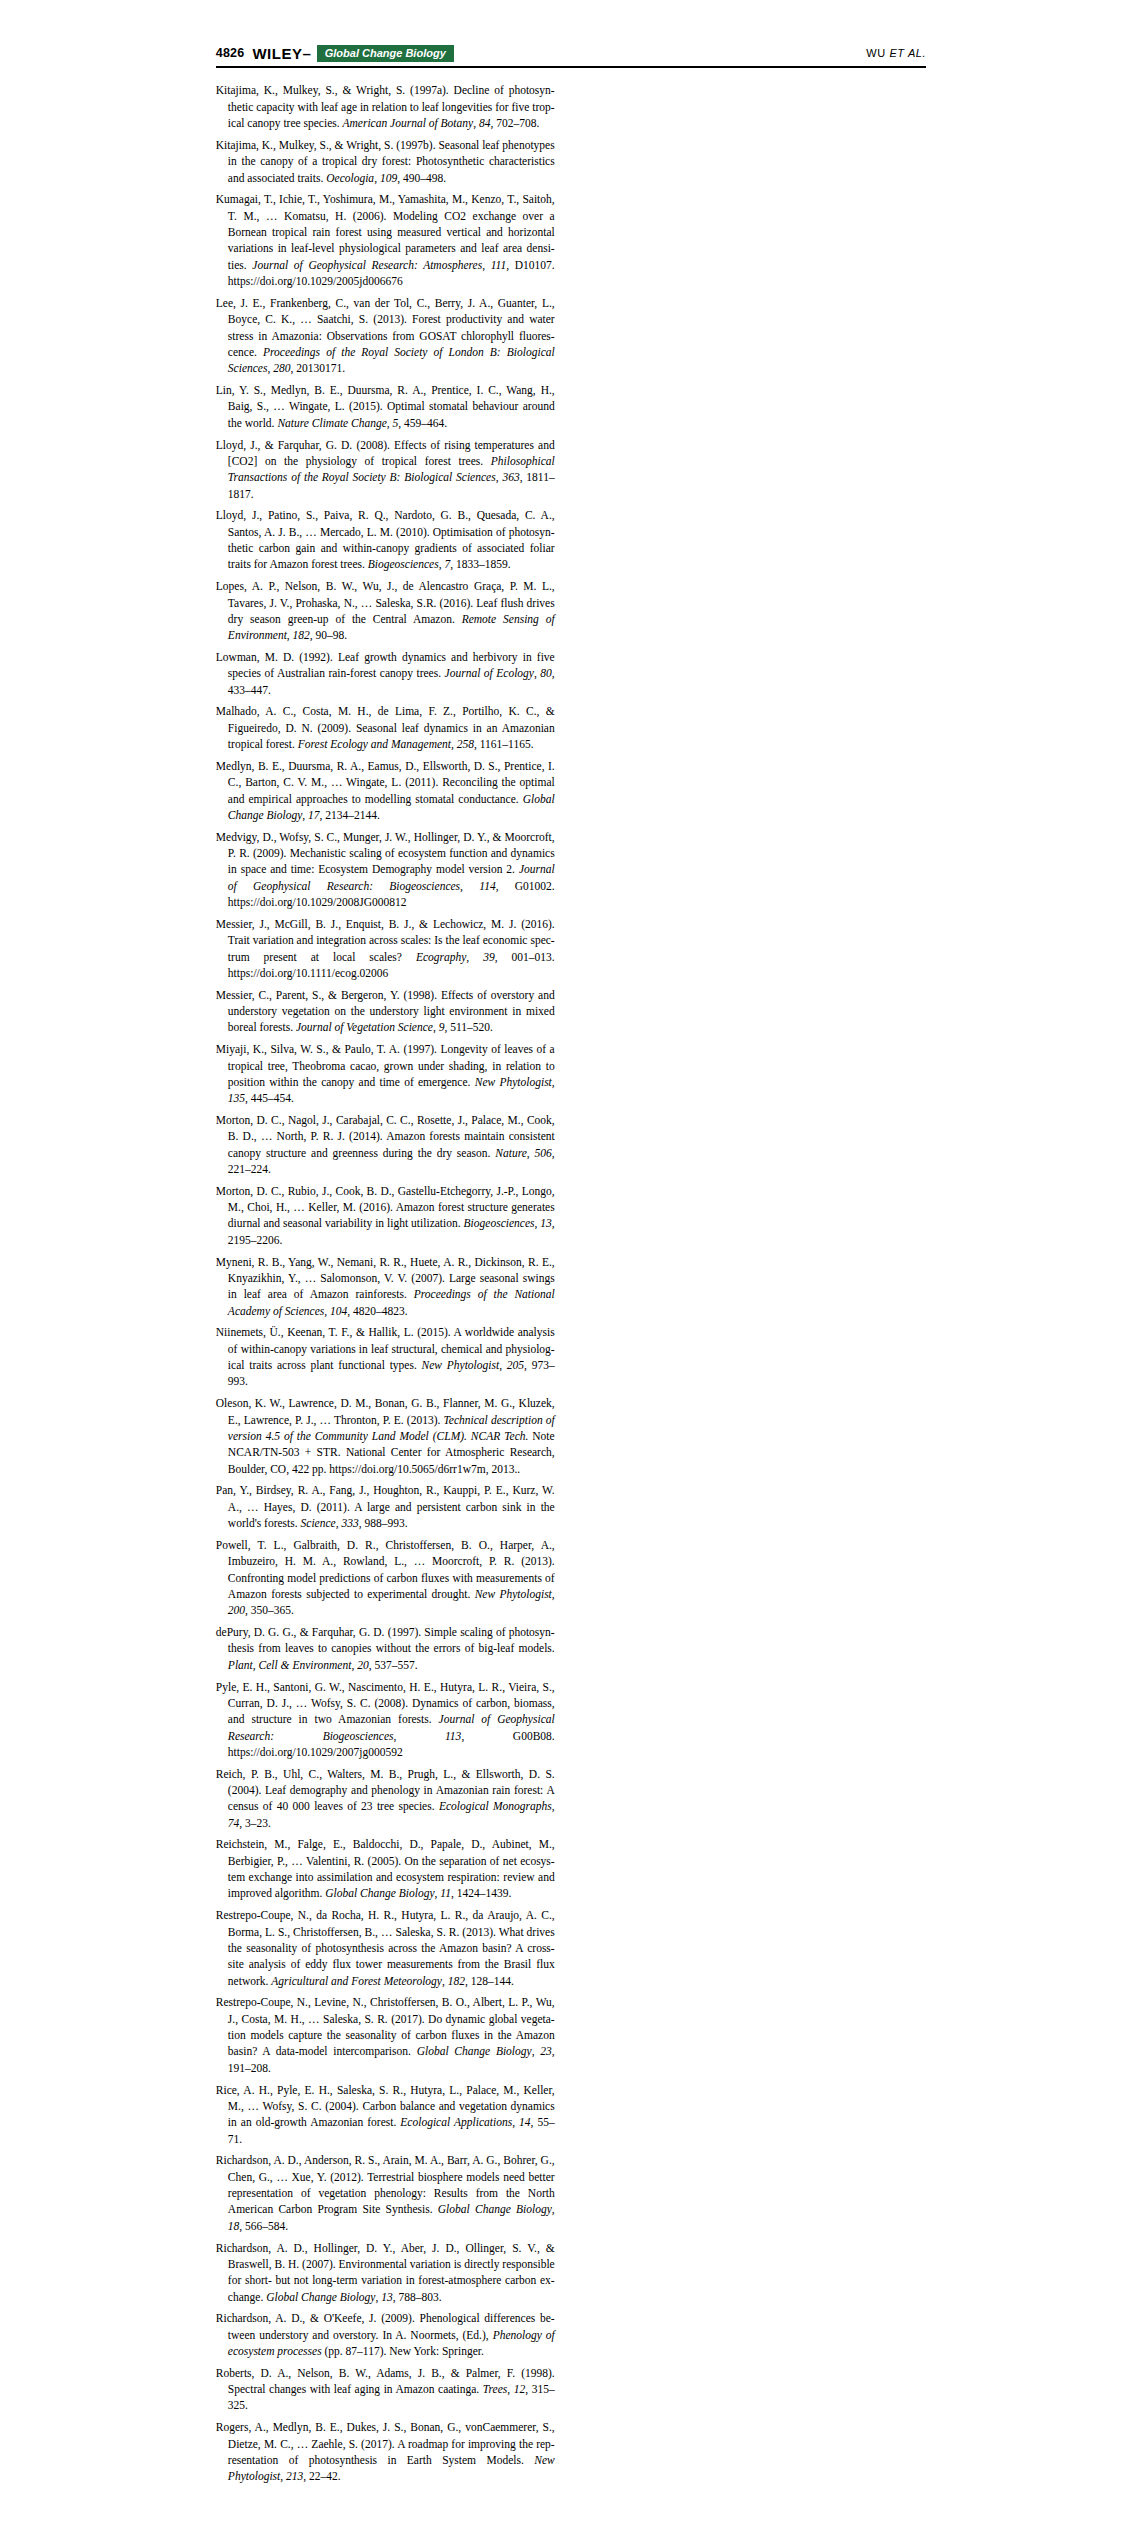4826 WILEY– Global Change Biology WU et al.
Kitajima, K., Mulkey, S., & Wright, S. (1997a). Decline of photosynthetic capacity with leaf age in relation to leaf longevities for five tropical canopy tree species. American Journal of Botany, 84, 702–708.
Kitajima, K., Mulkey, S., & Wright, S. (1997b). Seasonal leaf phenotypes in the canopy of a tropical dry forest: Photosynthetic characteristics and associated traits. Oecologia, 109, 490–498.
Kumagai, T., Ichie, T., Yoshimura, M., Yamashita, M., Kenzo, T., Saitoh, T. M., … Komatsu, H. (2006). Modeling CO2 exchange over a Bornean tropical rain forest using measured vertical and horizontal variations in leaf-level physiological parameters and leaf area densities. Journal of Geophysical Research: Atmospheres, 111, D10107. https://doi.org/10.1029/2005jd006676
Lee, J. E., Frankenberg, C., van der Tol, C., Berry, J. A., Guanter, L., Boyce, C. K., … Saatchi, S. (2013). Forest productivity and water stress in Amazonia: Observations from GOSAT chlorophyll fluorescence. Proceedings of the Royal Society of London B: Biological Sciences, 280, 20130171.
Lin, Y. S., Medlyn, B. E., Duursma, R. A., Prentice, I. C., Wang, H., Baig, S., … Wingate, L. (2015). Optimal stomatal behaviour around the world. Nature Climate Change, 5, 459–464.
Lloyd, J., & Farquhar, G. D. (2008). Effects of rising temperatures and [CO2] on the physiology of tropical forest trees. Philosophical Transactions of the Royal Society B: Biological Sciences, 363, 1811–1817.
Lloyd, J., Patino, S., Paiva, R. Q., Nardoto, G. B., Quesada, C. A., Santos, A. J. B., … Mercado, L. M. (2010). Optimisation of photosynthetic carbon gain and within-canopy gradients of associated foliar traits for Amazon forest trees. Biogeosciences, 7, 1833–1859.
Lopes, A. P., Nelson, B. W., Wu, J., de Alencastro Graça, P. M. L., Tavares, J. V., Prohaska, N., … Saleska, S.R. (2016). Leaf flush drives dry season green-up of the Central Amazon. Remote Sensing of Environment, 182, 90–98.
Lowman, M. D. (1992). Leaf growth dynamics and herbivory in five species of Australian rain-forest canopy trees. Journal of Ecology, 80, 433–447.
Malhado, A. C., Costa, M. H., de Lima, F. Z., Portilho, K. C., & Figueiredo, D. N. (2009). Seasonal leaf dynamics in an Amazonian tropical forest. Forest Ecology and Management, 258, 1161–1165.
Medlyn, B. E., Duursma, R. A., Eamus, D., Ellsworth, D. S., Prentice, I. C., Barton, C. V. M., … Wingate, L. (2011). Reconciling the optimal and empirical approaches to modelling stomatal conductance. Global Change Biology, 17, 2134–2144.
Medvigy, D., Wofsy, S. C., Munger, J. W., Hollinger, D. Y., & Moorcroft, P. R. (2009). Mechanistic scaling of ecosystem function and dynamics in space and time: Ecosystem Demography model version 2. Journal of Geophysical Research: Biogeosciences, 114, G01002. https://doi.org/10.1029/2008JG000812
Messier, J., McGill, B. J., Enquist, B. J., & Lechowicz, M. J. (2016). Trait variation and integration across scales: Is the leaf economic spectrum present at local scales? Ecography, 39, 001–013. https://doi.org/10.1111/ecog.02006
Messier, C., Parent, S., & Bergeron, Y. (1998). Effects of overstory and understory vegetation on the understory light environment in mixed boreal forests. Journal of Vegetation Science, 9, 511–520.
Miyaji, K., Silva, W. S., & Paulo, T. A. (1997). Longevity of leaves of a tropical tree, Theobroma cacao, grown under shading, in relation to position within the canopy and time of emergence. New Phytologist, 135, 445–454.
Morton, D. C., Nagol, J., Carabajal, C. C., Rosette, J., Palace, M., Cook, B. D., … North, P. R. J. (2014). Amazon forests maintain consistent canopy structure and greenness during the dry season. Nature, 506, 221–224.
Morton, D. C., Rubio, J., Cook, B. D., Gastellu-Etchegorry, J.-P., Longo, M., Choi, H., … Keller, M. (2016). Amazon forest structure generates diurnal and seasonal variability in light utilization. Biogeosciences, 13, 2195–2206.
Myneni, R. B., Yang, W., Nemani, R. R., Huete, A. R., Dickinson, R. E., Knyazikhin, Y., … Salomonson, V. V. (2007). Large seasonal swings in leaf area of Amazon rainforests. Proceedings of the National Academy of Sciences, 104, 4820–4823.
Niinemets, Ü., Keenan, T. F., & Hallik, L. (2015). A worldwide analysis of within-canopy variations in leaf structural, chemical and physiological traits across plant functional types. New Phytologist, 205, 973–993.
Oleson, K. W., Lawrence, D. M., Bonan, G. B., Flanner, M. G., Kluzek, E., Lawrence, P. J., … Thronton, P. E. (2013). Technical description of version 4.5 of the Community Land Model (CLM). NCAR Tech. Note NCAR/TN-503 + STR. National Center for Atmospheric Research, Boulder, CO, 422 pp. https://doi.org/10.5065/d6rr1w7m, 2013..
Pan, Y., Birdsey, R. A., Fang, J., Houghton, R., Kauppi, P. E., Kurz, W. A., … Hayes, D. (2011). A large and persistent carbon sink in the world's forests. Science, 333, 988–993.
Powell, T. L., Galbraith, D. R., Christoffersen, B. O., Harper, A., Imbuzeiro, H. M. A., Rowland, L., … Moorcroft, P. R. (2013). Confronting model predictions of carbon fluxes with measurements of Amazon forests subjected to experimental drought. New Phytologist, 200, 350–365.
dePury, D. G. G., & Farquhar, G. D. (1997). Simple scaling of photosynthesis from leaves to canopies without the errors of big-leaf models. Plant, Cell & Environment, 20, 537–557.
Pyle, E. H., Santoni, G. W., Nascimento, H. E., Hutyra, L. R., Vieira, S., Curran, D. J., … Wofsy, S. C. (2008). Dynamics of carbon, biomass, and structure in two Amazonian forests. Journal of Geophysical Research: Biogeosciences, 113, G00B08. https://doi.org/10.1029/2007jg000592
Reich, P. B., Uhl, C., Walters, M. B., Prugh, L., & Ellsworth, D. S. (2004). Leaf demography and phenology in Amazonian rain forest: A census of 40 000 leaves of 23 tree species. Ecological Monographs, 74, 3–23.
Reichstein, M., Falge, E., Baldocchi, D., Papale, D., Aubinet, M., Berbigier, P., … Valentini, R. (2005). On the separation of net ecosystem exchange into assimilation and ecosystem respiration: review and improved algorithm. Global Change Biology, 11, 1424–1439.
Restrepo-Coupe, N., da Rocha, H. R., Hutyra, L. R., da Araujo, A. C., Borma, L. S., Christoffersen, B., … Saleska, S. R. (2013). What drives the seasonality of photosynthesis across the Amazon basin? A cross-site analysis of eddy flux tower measurements from the Brasil flux network. Agricultural and Forest Meteorology, 182, 128–144.
Restrepo-Coupe, N., Levine, N., Christoffersen, B. O., Albert, L. P., Wu, J., Costa, M. H., … Saleska, S. R. (2017). Do dynamic global vegetation models capture the seasonality of carbon fluxes in the Amazon basin? A data-model intercomparison. Global Change Biology, 23, 191–208.
Rice, A. H., Pyle, E. H., Saleska, S. R., Hutyra, L., Palace, M., Keller, M., … Wofsy, S. C. (2004). Carbon balance and vegetation dynamics in an old-growth Amazonian forest. Ecological Applications, 14, 55–71.
Richardson, A. D., Anderson, R. S., Arain, M. A., Barr, A. G., Bohrer, G., Chen, G., … Xue, Y. (2012). Terrestrial biosphere models need better representation of vegetation phenology: Results from the North American Carbon Program Site Synthesis. Global Change Biology, 18, 566–584.
Richardson, A. D., Hollinger, D. Y., Aber, J. D., Ollinger, S. V., & Braswell, B. H. (2007). Environmental variation is directly responsible for short- but not long-term variation in forest-atmosphere carbon exchange. Global Change Biology, 13, 788–803.
Richardson, A. D., & O'Keefe, J. (2009). Phenological differences between understory and overstory. In A. Noormets, (Ed.), Phenology of ecosystem processes (pp. 87–117). New York: Springer.
Roberts, D. A., Nelson, B. W., Adams, J. B., & Palmer, F. (1998). Spectral changes with leaf aging in Amazon caatinga. Trees, 12, 315–325.
Rogers, A., Medlyn, B. E., Dukes, J. S., Bonan, G., vonCaemmerer, S., Dietze, M. C., … Zaehle, S. (2017). A roadmap for improving the representation of photosynthesis in Earth System Models. New Phytologist, 213, 22–42.